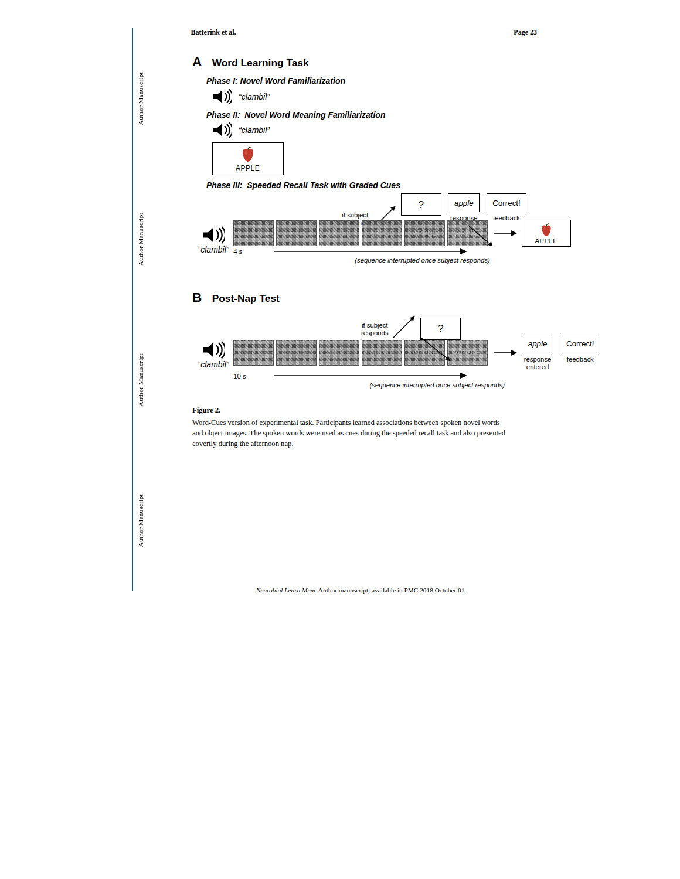Author Manuscript Author Manuscript Author Manuscript Author Manuscript
Batterink et al. Page 23
A Word Learning Task
Phase I: Novel Word Familiarization
“clambil”
Phase II: Novel Word Meaning Familiarization
“clambil”
APPLE
Phase III: Speeded Recall Task with Graded Cues
if subject
responds
?
apple
response
entered
Correct!
feedback
“clambil”
APPLE APPLE APPLE APPLE APPLE APPLE
APPLE
4 s
(sequence interrupted once subject responds)
B Post-Nap Test
if subject
responds
?
“clambil”
APPLE APPLE APPLE APPLE APPLE APPLE
apple
response
entered
Correct!
feedback
10 s
(sequence interrupted once subject responds)
Figure 2. Word-Cues version of experimental task. Participants learned associations between spoken novel words and object images. The spoken words were used as cues during the speeded recall task and also presented covertly during the afternoon nap.
Neurobiol Learn Mem. Author manuscript; available in PMC 2018 October 01.